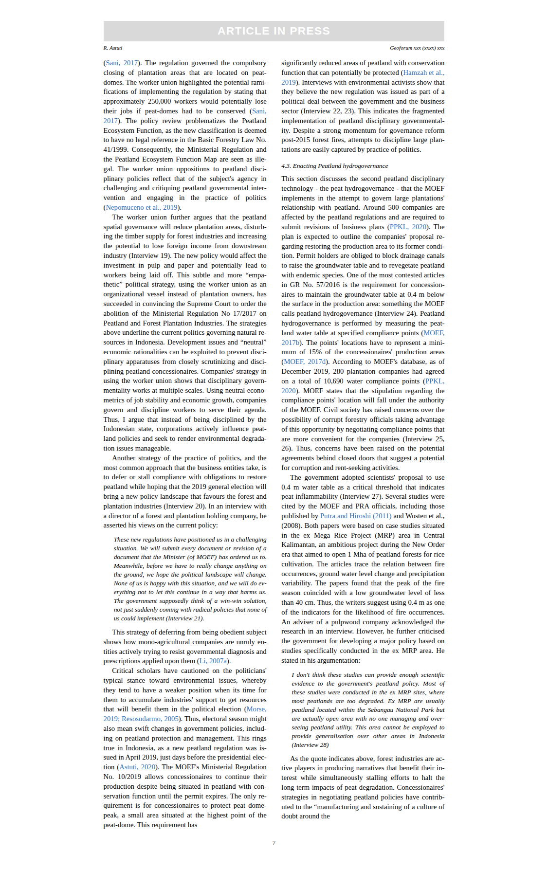ARTICLE IN PRESS
R. Astuti Geoforum xxx (xxxx) xxx
(Sani, 2017). The regulation governed the compulsory closing of plantation areas that are located on peat-domes. The worker union highlighted the potential ramifications of implementing the regulation by stating that approximately 250,000 workers would potentially lose their jobs if peat-domes had to be conserved (Sani, 2017). The policy review problematizes the Peatland Ecosystem Function, as the new classification is deemed to have no legal reference in the Basic Forestry Law No. 41/1999. Consequently, the Ministerial Regulation and the Peatland Ecosystem Function Map are seen as illegal. The worker union oppositions to peatland disciplinary policies reflect that of the subject's agency in challenging and critiquing peatland governmental intervention and engaging in the practice of politics (Nepomuceno et al., 2019).
The worker union further argues that the peatland spatial governance will reduce plantation areas, disturbing the timber supply for forest industries and increasing the potential to lose foreign income from downstream industry (Interview 19). The new policy would affect the investment in pulp and paper and potentially lead to workers being laid off. This subtle and more “empathetic” political strategy, using the worker union as an organizational vessel instead of plantation owners, has succeeded in convincing the Supreme Court to order the abolition of the Ministerial Regulation No 17/2017 on Peatland and Forest Plantation Industries. The strategies above underline the current politics governing natural resources in Indonesia. Development issues and “neutral” economic rationalities can be exploited to prevent disciplinary apparatuses from closely scrutinizing and disciplining peatland concessionaires. Companies' strategy in using the worker union shows that disciplinary governmentality works at multiple scales. Using neutral econometrics of job stability and economic growth, companies govern and discipline workers to serve their agenda. Thus, I argue that instead of being disciplined by the Indonesian state, corporations actively influence peatland policies and seek to render environmental degradation issues manageable.
Another strategy of the practice of politics, and the most common approach that the business entities take, is to defer or stall compliance with obligations to restore peatland while hoping that the 2019 general election will bring a new policy landscape that favours the forest and plantation industries (Interview 20). In an interview with a director of a forest and plantation holding company, he asserted his views on the current policy:
These new regulations have positioned us in a challenging situation. We will submit every document or revision of a document that the Minister (of MOEF) has ordered us to. Meanwhile, before we have to really change anything on the ground, we hope the political landscape will change. None of us is happy with this situation, and we will do everything not to let this continue in a way that harms us. The government supposedly think of a win-win solution, not just suddenly coming with radical policies that none of us could implement (Interview 21).
This strategy of deferring from being obedient subject shows how mono-agricultural companies are unruly entities actively trying to resist governmental diagnosis and prescriptions applied upon them (Li, 2007a).
Critical scholars have cautioned on the politicians' typical stance toward environmental issues, whereby they tend to have a weaker position when its time for them to accumulate industries' support to get resources that will benefit them in the political election (Morse, 2019; Resosudarmo, 2005). Thus, electoral season might also mean swift changes in government policies, including on peatland protection and management. This rings true in Indonesia, as a new peatland regulation was issued in April 2019, just days before the presidential election (Astuti, 2020). The MOEF's Ministerial Regulation No. 10/2019 allows concessionaires to continue their production despite being situated in peatland with conservation function until the permit expires. The only requirement is for concessionaires to protect peat dome-peak, a small area situated at the highest point of the peat-dome. This requirement has
significantly reduced areas of peatland with conservation function that can potentially be protected (Hamzah et al., 2019). Interviews with environmental activists show that they believe the new regulation was issued as part of a political deal between the government and the business sector (Interview 22, 23). This indicates the fragmented implementation of peatland disciplinary governmentality. Despite a strong momentum for governance reform post-2015 forest fires, attempts to discipline large plantations are easily captured by practice of politics.
4.3. Enacting Peatland hydrogovernance
This section discusses the second peatland disciplinary technology - the peat hydrogovernance - that the MOEF implements in the attempt to govern large plantations' relationship with peatland. Around 500 companies are affected by the peatland regulations and are required to submit revisions of business plans (PPKL, 2020). The plan is expected to outline the companies' proposal regarding restoring the production area to its former condition. Permit holders are obliged to block drainage canals to raise the groundwater table and to revegetate peatland with endemic species. One of the most contested articles in GR No. 57/2016 is the requirement for concessionaires to maintain the groundwater table at 0.4 m below the surface in the production area: something the MOEF calls peatland hydrogovernance (Interview 24). Peatland hydrogovernance is performed by measuring the peatland water table at specified compliance points (MOEF, 2017b). The points' locations have to represent a minimum of 15% of the concessionaires' production areas (MOEF, 2017d). According to MOEF's database, as of December 2019, 280 plantation companies had agreed on a total of 10,690 water compliance points (PPKL, 2020). MOEF states that the stipulation regarding the compliance points' location will fall under the authority of the MOEF. Civil society has raised concerns over the possibility of corrupt forestry officials taking advantage of this opportunity by negotiating compliance points that are more convenient for the companies (Interview 25, 26). Thus, concerns have been raised on the potential agreements behind closed doors that suggest a potential for corruption and rent-seeking activities.
The government adopted scientists' proposal to use 0.4 m water table as a critical threshold that indicates peat inflammability (Interview 27). Several studies were cited by the MOEF and PRA officials, including those published by Putra and Hiroshi (2011) and Wosten et al., (2008). Both papers were based on case studies situated in the ex Mega Rice Project (MRP) area in Central Kalimantan, an ambitious project during the New Order era that aimed to open 1 Mha of peatland forests for rice cultivation. The articles trace the relation between fire occurrences, ground water level change and precipitation variability. The papers found that the peak of the fire season coincided with a low groundwater level of less than 40 cm. Thus, the writers suggest using 0.4 m as one of the indicators for the likelihood of fire occurrences. An adviser of a pulpwood company acknowledged the research in an interview. However, he further criticised the government for developing a major policy based on studies specifically conducted in the ex MRP area. He stated in his argumentation:
I don't think these studies can provide enough scientific evidence to the government's peatland policy. Most of these studies were conducted in the ex MRP sites, where most peatlands are too degraded. Ex MRP are usually peatland located within the Sebangau National Park but are actually open area with no one managing and overseeing peatland utility. This area cannot be employed to provide generalisation over other areas in Indonesia (Interview 28)
As the quote indicates above, forest industries are active players in producing narratives that benefit their interest while simultaneously stalling efforts to halt the long term impacts of peat degradation. Concessionaires' strategies in negotiating peatland policies have contributed to the “manufacturing and sustaining of a culture of doubt around the
7